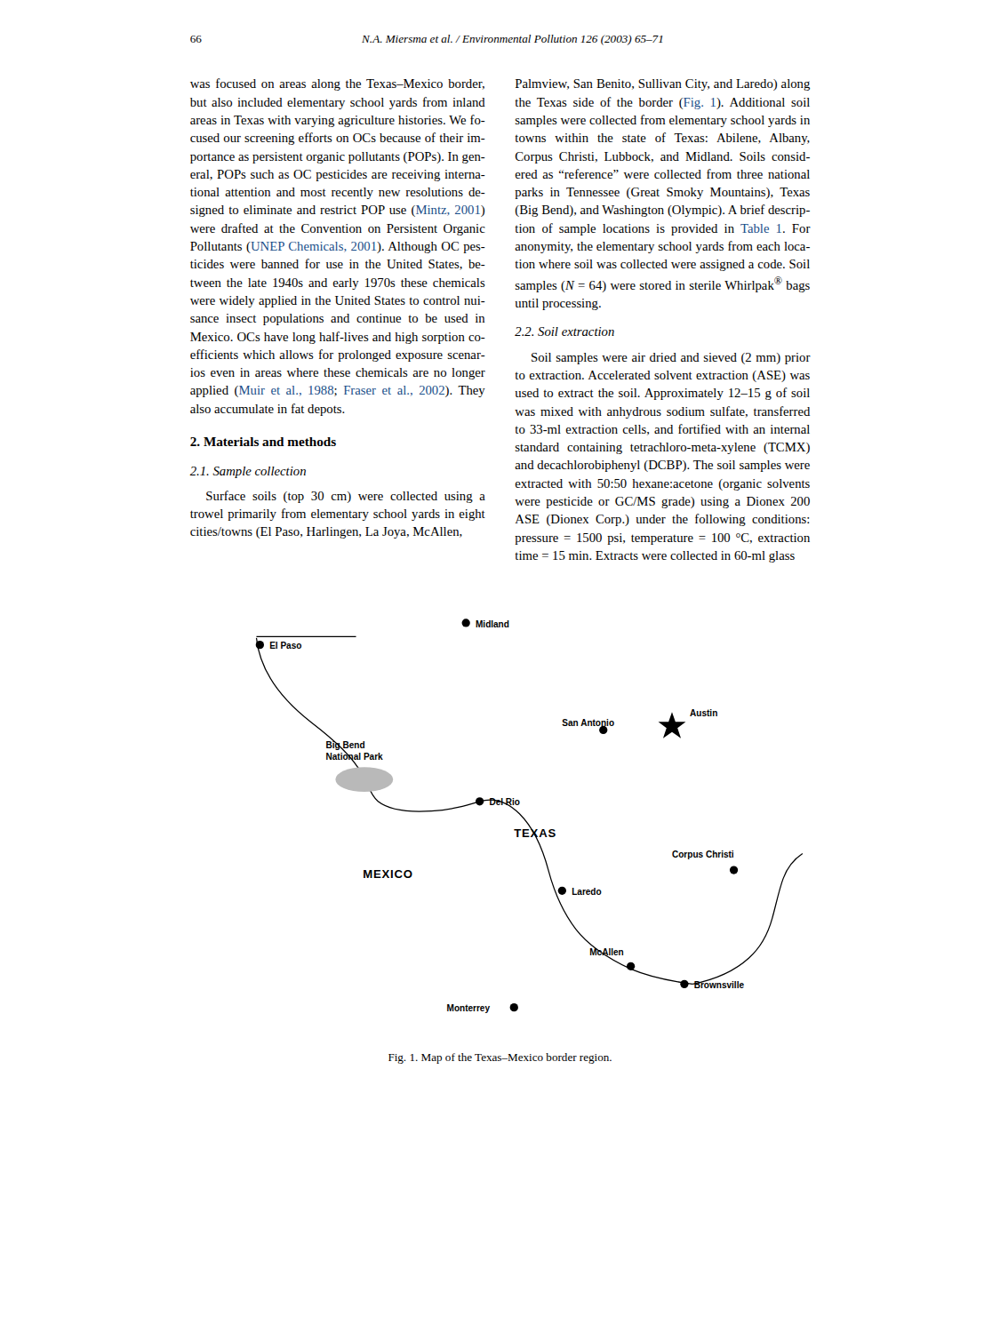66
N.A. Miersma et al. / Environmental Pollution 126 (2003) 65–71
was focused on areas along the Texas–Mexico border, but also included elementary school yards from inland areas in Texas with varying agriculture histories. We focused our screening efforts on OCs because of their importance as persistent organic pollutants (POPs). In general, POPs such as OC pesticides are receiving international attention and most recently new resolutions designed to eliminate and restrict POP use (Mintz, 2001) were drafted at the Convention on Persistent Organic Pollutants (UNEP Chemicals, 2001). Although OC pesticides were banned for use in the United States, between the late 1940s and early 1970s these chemicals were widely applied in the United States to control nuisance insect populations and continue to be used in Mexico. OCs have long half-lives and high sorption coefficients which allows for prolonged exposure scenarios even in areas where these chemicals are no longer applied (Muir et al., 1988; Fraser et al., 2002). They also accumulate in fat depots.
2. Materials and methods
2.1. Sample collection
Surface soils (top 30 cm) were collected using a trowel primarily from elementary school yards in eight cities/towns (El Paso, Harlingen, La Joya, McAllen,
Palmview, San Benito, Sullivan City, and Laredo) along the Texas side of the border (Fig. 1). Additional soil samples were collected from elementary school yards in towns within the state of Texas: Abilene, Albany, Corpus Christi, Lubbock, and Midland. Soils considered as “reference” were collected from three national parks in Tennessee (Great Smoky Mountains), Texas (Big Bend), and Washington (Olympic). A brief description of sample locations is provided in Table 1. For anonymity, the elementary school yards from each location where soil was collected were assigned a code. Soil samples (N = 64) were stored in sterile Whirlpak® bags until processing.
2.2. Soil extraction
Soil samples were air dried and sieved (2 mm) prior to extraction. Accelerated solvent extraction (ASE) was used to extract the soil. Approximately 12–15 g of soil was mixed with anhydrous sodium sulfate, transferred to 33-ml extraction cells, and fortified with an internal standard containing tetrachloro-meta-xylene (TCMX) and decachlorobiphenyl (DCBP). The soil samples were extracted with 50:50 hexane:acetone (organic solvents were pesticide or GC/MS grade) using a Dionex 200 ASE (Dionex Corp.) under the following conditions: pressure = 1500 psi, temperature = 100 °C, extraction time = 15 min. Extracts were collected in 60-ml glass
El Paso Midland Big Bend National Park Del Rio Austin San Antonio TEXAS MEXICO Laredo Corpus Christi McAllen Brownsville Monterrey
Fig. 1. Map of the Texas–Mexico border region.